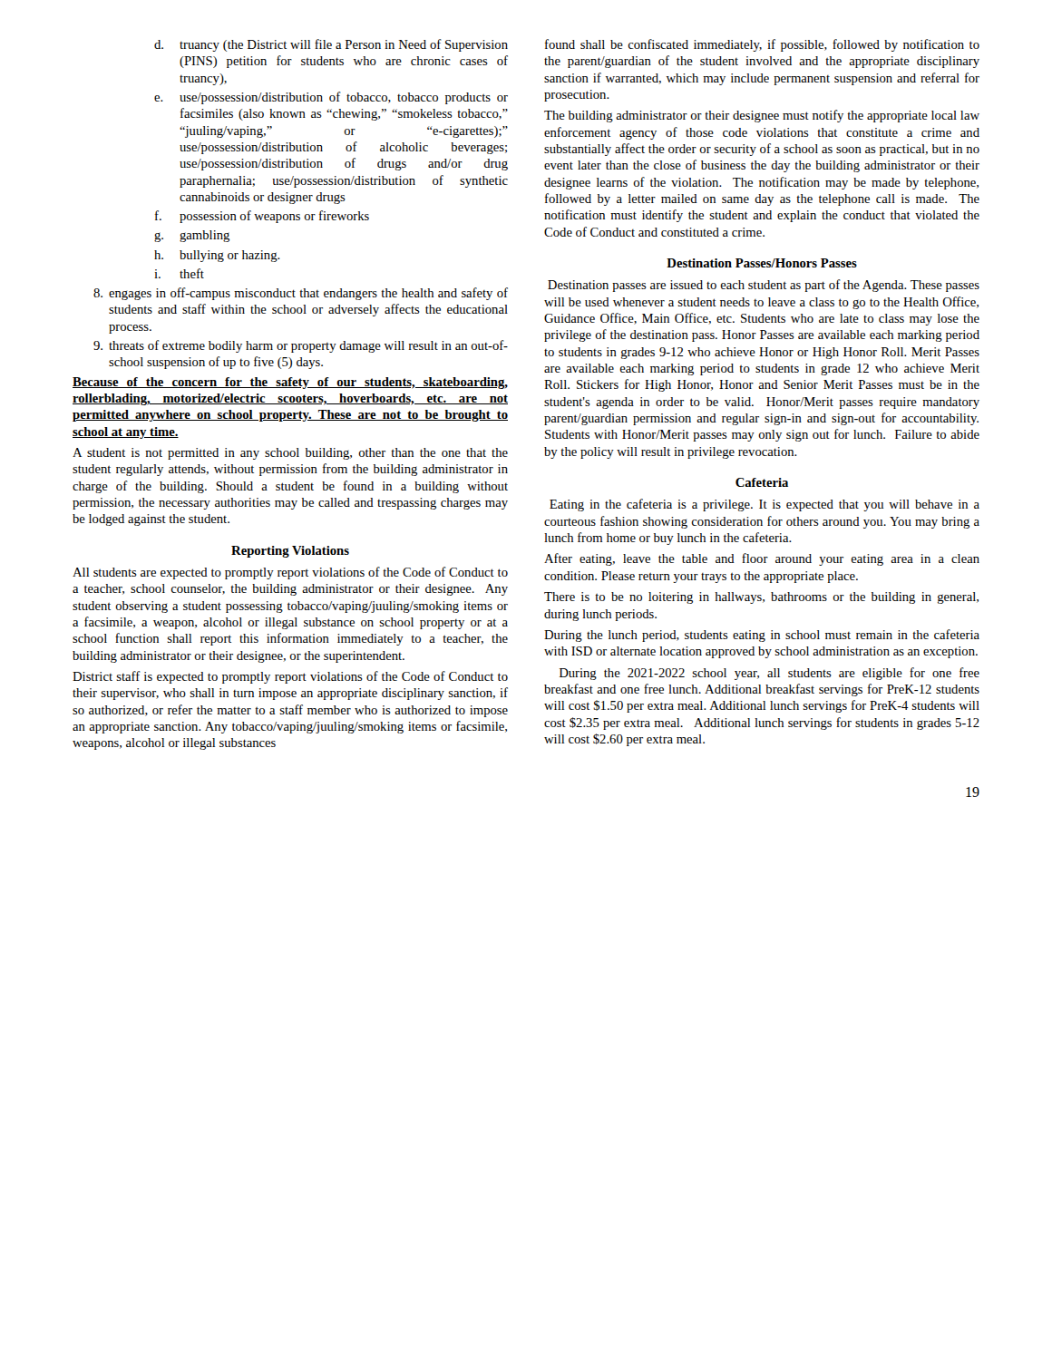d. truancy (the District will file a Person in Need of Supervision (PINS) petition for students who are chronic cases of truancy),
e. use/possession/distribution of tobacco, tobacco products or facsimiles (also known as “chewing,” “smokeless tobacco,” “juuling/vaping,” or “e-cigarettes);” use/possession/distribution of alcoholic beverages; use/possession/distribution of drugs and/or drug paraphernalia; use/possession/distribution of synthetic cannabinoids or designer drugs
f. possession of weapons or fireworks
g. gambling
h. bullying or hazing.
i. theft
8. engages in off-campus misconduct that endangers the health and safety of students and staff within the school or adversely affects the educational process.
9. threats of extreme bodily harm or property damage will result in an out-of-school suspension of up to five (5) days.
Because of the concern for the safety of our students, skateboarding, rollerblading, motorized/electric scooters, hoverboards, etc. are not permitted anywhere on school property. These are not to be brought to school at any time.
A student is not permitted in any school building, other than the one that the student regularly attends, without permission from the building administrator in charge of the building. Should a student be found in a building without permission, the necessary authorities may be called and trespassing charges may be lodged against the student.
Reporting Violations
All students are expected to promptly report violations of the Code of Conduct to a teacher, school counselor, the building administrator or their designee. Any student observing a student possessing tobacco/vaping/juuling/smoking items or a facsimile, a weapon, alcohol or illegal substance on school property or at a school function shall report this information immediately to a teacher, the building administrator or their designee, or the superintendent.
District staff is expected to promptly report violations of the Code of Conduct to their supervisor, who shall in turn impose an appropriate disciplinary sanction, if so authorized, or refer the matter to a staff member who is authorized to impose an appropriate sanction. Any tobacco/vaping/juuling/smoking items or facsimile, weapons, alcohol or illegal substances
found shall be confiscated immediately, if possible, followed by notification to the parent/guardian of the student involved and the appropriate disciplinary sanction if warranted, which may include permanent suspension and referral for prosecution.
The building administrator or their designee must notify the appropriate local law enforcement agency of those code violations that constitute a crime and substantially affect the order or security of a school as soon as practical, but in no event later than the close of business the day the building administrator or their designee learns of the violation. The notification may be made by telephone, followed by a letter mailed on same day as the telephone call is made. The notification must identify the student and explain the conduct that violated the Code of Conduct and constituted a crime.
Destination Passes/Honors Passes
Destination passes are issued to each student as part of the Agenda. These passes will be used whenever a student needs to leave a class to go to the Health Office, Guidance Office, Main Office, etc. Students who are late to class may lose the privilege of the destination pass. Honor Passes are available each marking period to students in grades 9-12 who achieve Honor or High Honor Roll. Merit Passes are available each marking period to students in grade 12 who achieve Merit Roll. Stickers for High Honor, Honor and Senior Merit Passes must be in the student's agenda in order to be valid. Honor/Merit passes require mandatory parent/guardian permission and regular sign-in and sign-out for accountability. Students with Honor/Merit passes may only sign out for lunch. Failure to abide by the policy will result in privilege revocation.
Cafeteria
Eating in the cafeteria is a privilege. It is expected that you will behave in a courteous fashion showing consideration for others around you. You may bring a lunch from home or buy lunch in the cafeteria.
After eating, leave the table and floor around your eating area in a clean condition. Please return your trays to the appropriate place.
There is to be no loitering in hallways, bathrooms or the building in general, during lunch periods.
During the lunch period, students eating in school must remain in the cafeteria with ISD or alternate location approved by school administration as an exception.
During the 2021-2022 school year, all students are eligible for one free breakfast and one free lunch. Additional breakfast servings for PreK-12 students will cost $1.50 per extra meal. Additional lunch servings for PreK-4 students will cost $2.35 per extra meal. Additional lunch servings for students in grades 5-12 will cost $2.60 per extra meal.
19